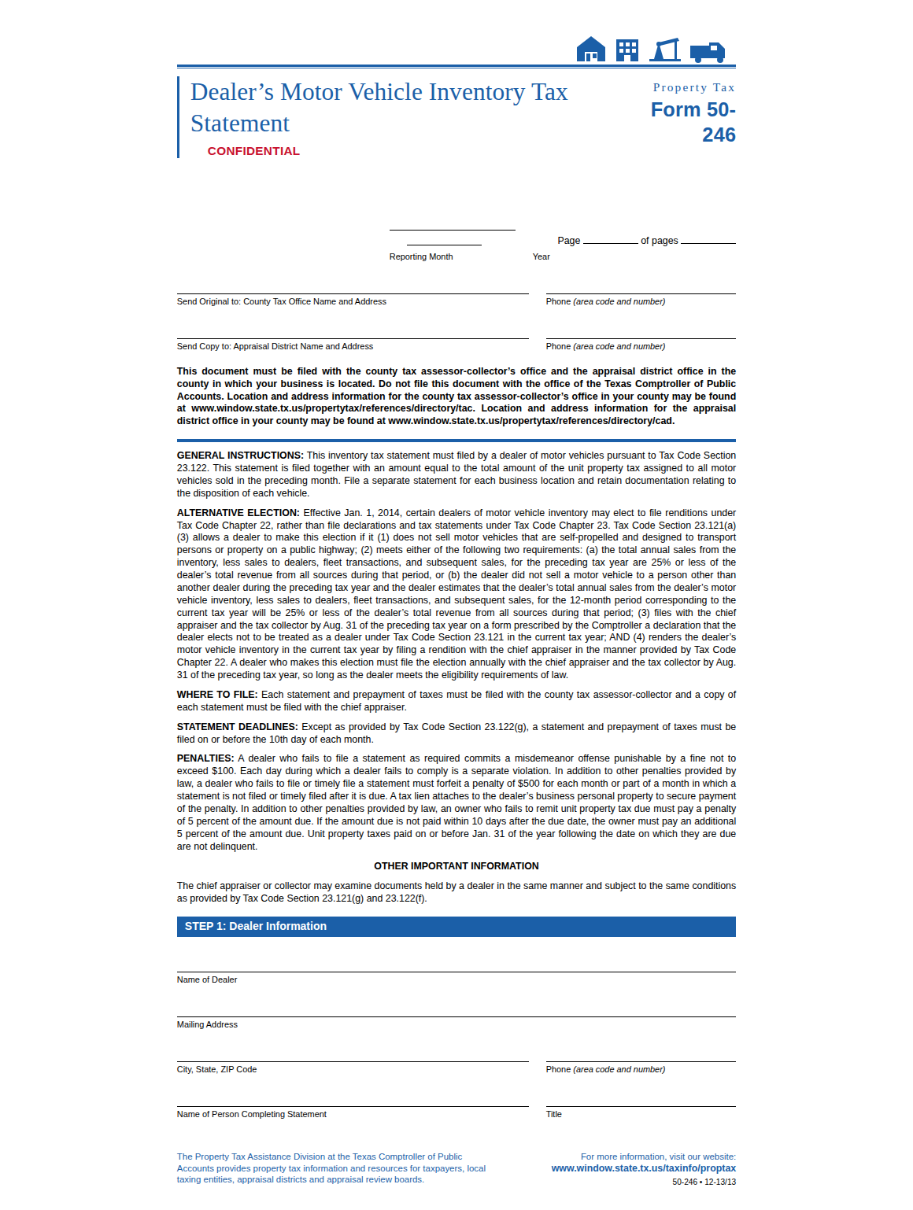Dealer’s Motor Vehicle Inventory Tax Statement
CONFIDENTIAL
Property Tax
Form 50-246
Page of pages
Reporting Month
Year
Send Original to: County Tax Office Name and Address
Phone (area code and number)
Send Copy to: Appraisal District Name and Address
Phone (area code and number)
This document must be filed with the county tax assessor-collector’s office and the appraisal district office in the county in which your business is located. Do not file this document with the office of the Texas Comptroller of Public Accounts. Location and address information for the county tax assessor-collector’s office in your county may be found at www.window.state.tx.us/propertytax/references/directory/tac. Location and address information for the appraisal district office in your county may be found at www.window.state.tx.us/propertytax/references/directory/cad.
GENERAL INSTRUCTIONS: This inventory tax statement must filed by a dealer of motor vehicles pursuant to Tax Code Section 23.122. This statement is filed together with an amount equal to the total amount of the unit property tax assigned to all motor vehicles sold in the preceding month. File a separate statement for each business location and retain documentation relating to the disposition of each vehicle.
ALTERNATIVE ELECTION: Effective Jan. 1, 2014, certain dealers of motor vehicle inventory may elect to file renditions under Tax Code Chapter 22, rather than file declarations and tax statements under Tax Code Chapter 23. Tax Code Section 23.121(a)(3) allows a dealer to make this election if it (1) does not sell motor vehicles that are self-propelled and designed to transport persons or property on a public highway; (2) meets either of the following two requirements: (a) the total annual sales from the inventory, less sales to dealers, fleet transactions, and subsequent sales, for the preceding tax year are 25% or less of the dealer’s total revenue from all sources during that period, or (b) the dealer did not sell a motor vehicle to a person other than another dealer during the preceding tax year and the dealer estimates that the dealer’s total annual sales from the dealer’s motor vehicle inventory, less sales to dealers, fleet transactions, and subsequent sales, for the 12-month period corresponding to the current tax year will be 25% or less of the dealer’s total revenue from all sources during that period; (3) files with the chief appraiser and the tax collector by Aug. 31 of the preceding tax year on a form prescribed by the Comptroller a declaration that the dealer elects not to be treated as a dealer under Tax Code Section 23.121 in the current tax year; AND (4) renders the dealer’s motor vehicle inventory in the current tax year by filing a rendition with the chief appraiser in the manner provided by Tax Code Chapter 22. A dealer who makes this election must file the election annually with the chief appraiser and the tax collector by Aug. 31 of the preceding tax year, so long as the dealer meets the eligibility requirements of law.
WHERE TO FILE: Each statement and prepayment of taxes must be filed with the county tax assessor-collector and a copy of each statement must be filed with the chief appraiser.
STATEMENT DEADLINES: Except as provided by Tax Code Section 23.122(g), a statement and prepayment of taxes must be filed on or before the 10th day of each month.
PENALTIES: A dealer who fails to file a statement as required commits a misdemeanor offense punishable by a fine not to exceed $100. Each day during which a dealer fails to comply is a separate violation. In addition to other penalties provided by law, a dealer who fails to file or timely file a statement must forfeit a penalty of $500 for each month or part of a month in which a statement is not filed or timely filed after it is due. A tax lien attaches to the dealer’s business personal property to secure payment of the penalty. In addition to other penalties provided by law, an owner who fails to remit unit property tax due must pay a penalty of 5 percent of the amount due. If the amount due is not paid within 10 days after the due date, the owner must pay an additional 5 percent of the amount due. Unit property taxes paid on or before Jan. 31 of the year following the date on which they are due are not delinquent.
OTHER IMPORTANT INFORMATION
The chief appraiser or collector may examine documents held by a dealer in the same manner and subject to the same conditions as provided by Tax Code Section 23.121(g) and 23.122(f).
STEP 1: Dealer Information
Name of Dealer
Mailing Address
City, State, ZIP Code
Phone (area code and number)
Name of Person Completing Statement
Title
The Property Tax Assistance Division at the Texas Comptroller of Public Accounts provides property tax information and resources for taxpayers, local taxing entities, appraisal districts and appraisal review boards.
For more information, visit our website:
www.window.state.tx.us/taxinfo/proptax
50-246 • 12-13/13